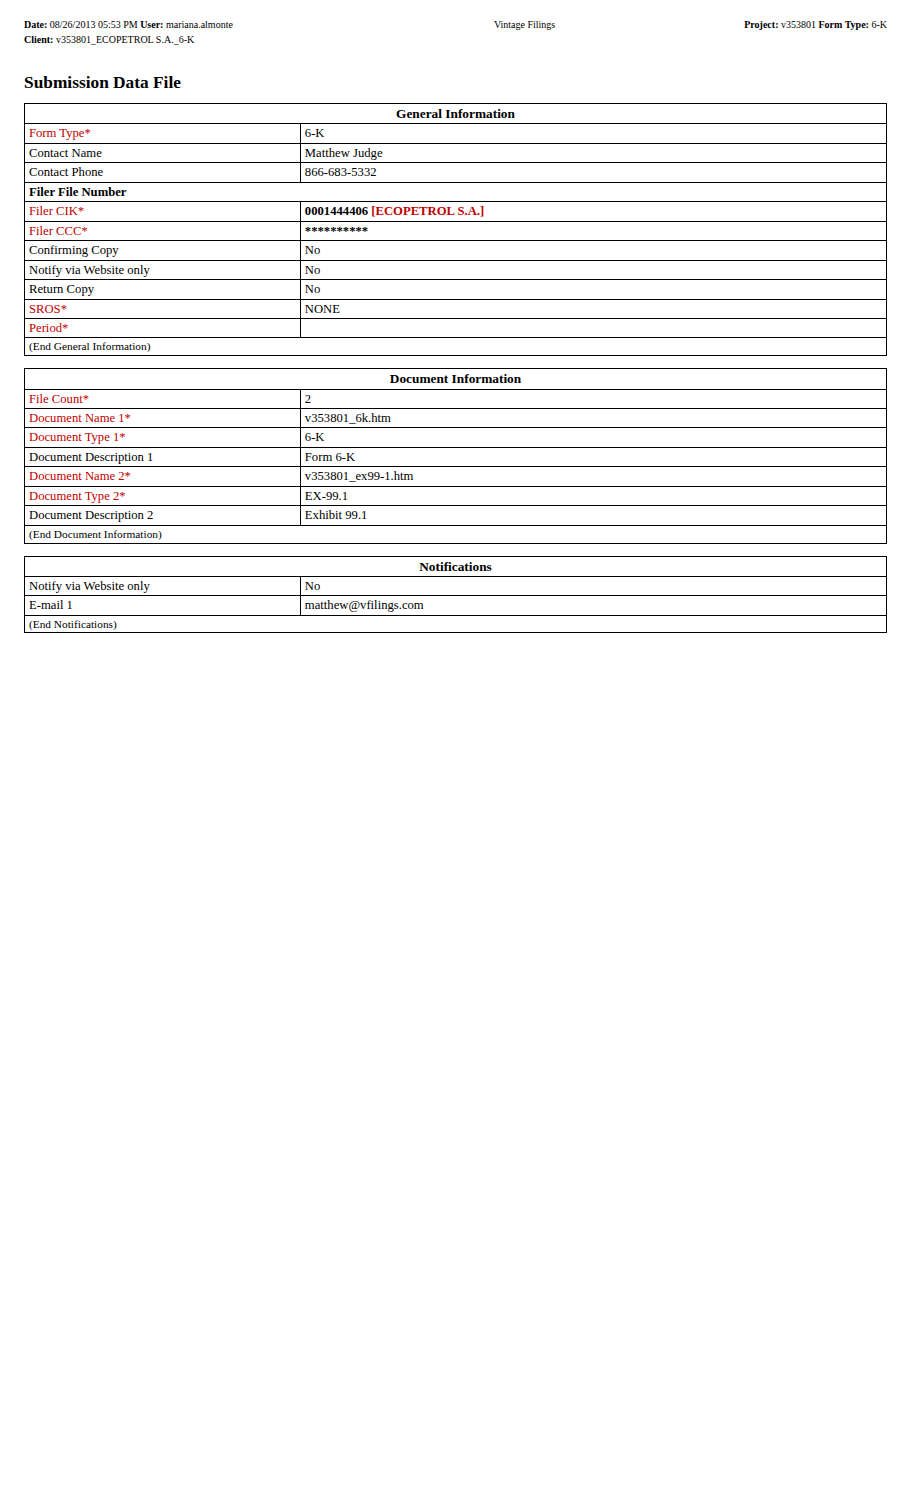| Date: 08/26/2013 05:53 PM User: mariana.almonte Client: v353801_ECOPETROL S.A._6-K | Vintage Filings | Project: v353801 Form Type: 6-K |
Submission Data File
| General Information |
| --- |
| Form Type* | 6-K |
| Contact Name | Matthew Judge |
| Contact Phone | 866-683-5332 |
| Filer File Number |
| Filer CIK* | 0001444406 [ECOPETROL S.A.] |
| Filer CCC* | ********** |
| Confirming Copy | No |
| Notify via Website only | No |
| Return Copy | No |
| SROS* | NONE |
| Period* | |
| (End General Information) |
| Document Information |
| --- |
| File Count* | 2 |
| Document Name 1* | v353801_6k.htm |
| Document Type 1* | 6-K |
| Document Description 1 | Form 6-K |
| Document Name 2* | v353801_ex99-1.htm |
| Document Type 2* | EX-99.1 |
| Document Description 2 | Exhibit 99.1 |
| (End Document Information) |
| Notifications |
| --- |
| Notify via Website only | No |
| E-mail 1 | matthew@vfilings.com |
| (End Notifications) |